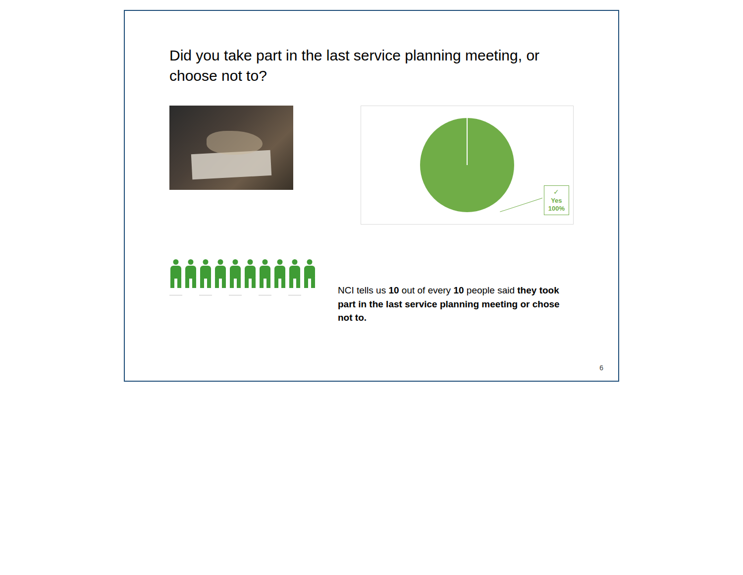Did you take part in the last service planning meeting, or choose not to?
✓ Yes
100%
NCI tells us 10 out of every 10 people said they took part in the last service planning meeting or chose not to.
6